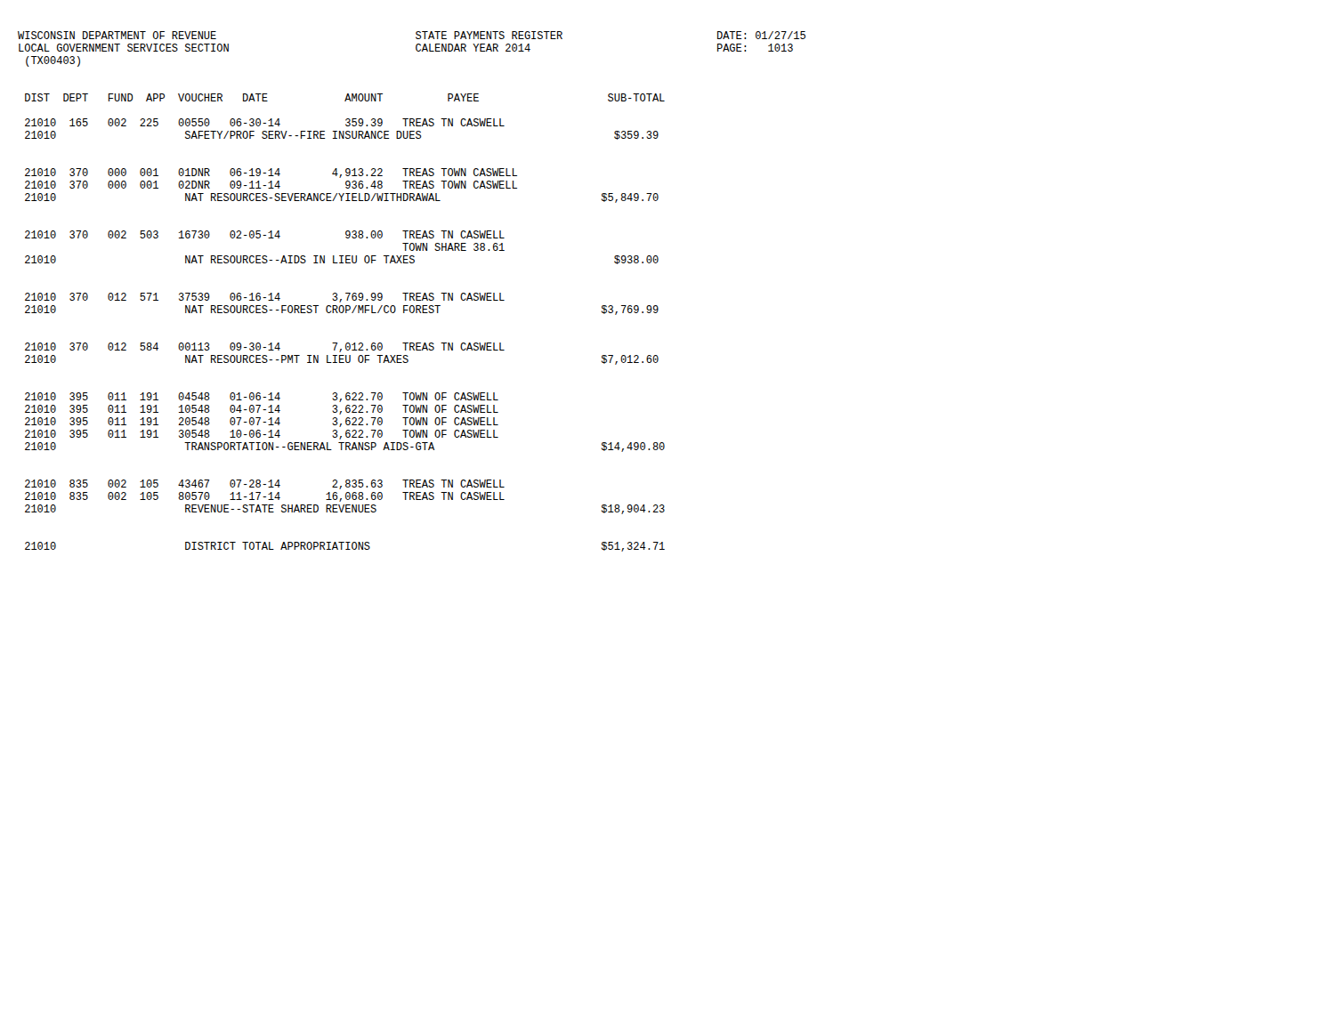WISCONSIN DEPARTMENT OF REVENUE STATE PAYMENTS REGISTER DATE: 01/27/15 LOCAL GOVERNMENT SERVICES SECTION CALENDAR YEAR 2014 PAGE: 1013 (TX00403) DIST DEPT FUND APP VOUCHER DATE AMOUNT PAYEE SUB-TOTAL 21010 165 002 225 00550 06-30-14 359.39 TREAS TN CASWELL 21010 SAFETY/PROF SERV--FIRE INSURANCE DUES $359.39 21010 370 000 001 01DNR 06-19-14 4,913.22 TREAS TOWN CASWELL 21010 370 000 001 02DNR 09-11-14 936.48 TREAS TOWN CASWELL 21010 NAT RESOURCES-SEVERANCE/YIELD/WITHDRAWAL $5,849.70 21010 370 002 503 16730 02-05-14 938.00 TREAS TN CASWELL TOWN SHARE 38.61 21010 NAT RESOURCES--AIDS IN LIEU OF TAXES $938.00 21010 370 012 571 37539 06-16-14 3,769.99 TREAS TN CASWELL 21010 NAT RESOURCES--FOREST CROP/MFL/CO FOREST $3,769.99 21010 370 012 584 00113 09-30-14 7,012.60 TREAS TN CASWELL 21010 NAT RESOURCES--PMT IN LIEU OF TAXES $7,012.60 21010 395 011 191 04548 01-06-14 3,622.70 TOWN OF CASWELL 21010 395 011 191 10548 04-07-14 3,622.70 TOWN OF CASWELL 21010 395 011 191 20548 07-07-14 3,622.70 TOWN OF CASWELL 21010 395 011 191 30548 10-06-14 3,622.70 TOWN OF CASWELL 21010 TRANSPORTATION--GENERAL TRANSP AIDS-GTA $14,490.80 21010 835 002 105 43467 07-28-14 2,835.63 TREAS TN CASWELL 21010 835 002 105 80570 11-17-14 16,068.60 TREAS TN CASWELL 21010 REVENUE--STATE SHARED REVENUES $18,904.23 21010 DISTRICT TOTAL APPROPRIATIONS $51,324.71